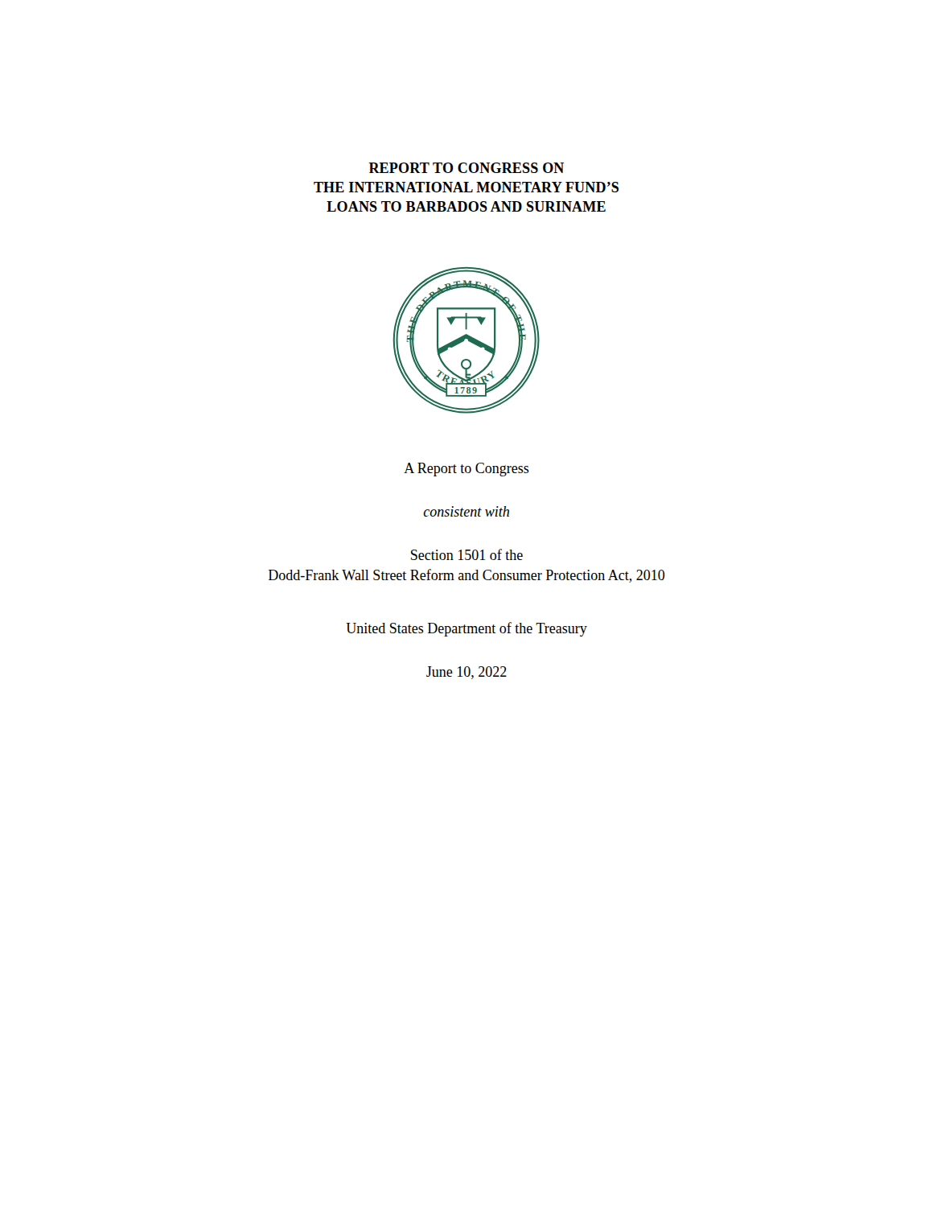REPORT TO CONGRESS ON THE INTERNATIONAL MONETARY FUND’S LOANS TO BARBADOS AND SURINAME
THE DEPARTMENT OF THE TREASURY 1789
A Report to Congress
consistent with
Section 1501 of the
Dodd-Frank Wall Street Reform and Consumer Protection Act, 2010
United States Department of the Treasury
June 10, 2022